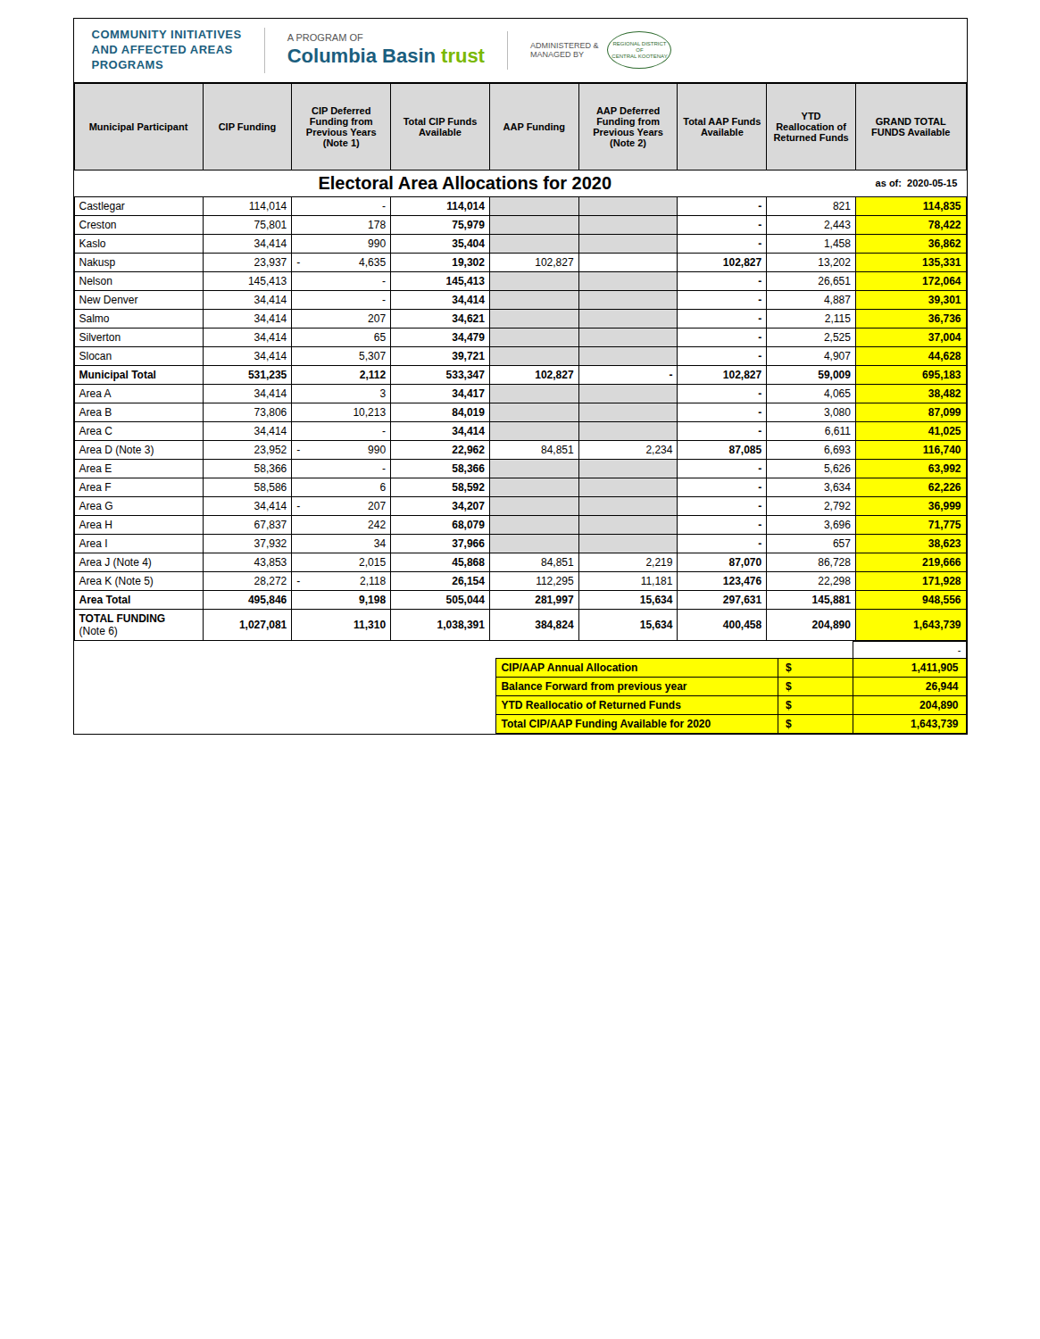COMMUNITY INITIATIVES
AND AFFECTED AREAS
PROGRAMS
A PROGRAM OF
Columbia Basin trust
ADMINISTERED &
MANAGED BY
REGIONAL DISTRICT
OF
CENTRAL KOOTENAY
| Electoral Area Allocations for 2020 | | as of: 2020-05-15 |
| Municipal Participant | CIP Funding | CIP Deferred Funding from Previous Years (Note 1) | Total CIP Funds Available | AAP Funding | AAP Deferred Funding from Previous Years (Note 2) | Total AAP Funds Available | YTD Reallocation of Returned Funds | GRAND TOTAL FUNDS Available |
| Castlegar | 114,014 | - | 114,014 | | | - | 821 | 114,835 |
| Creston | 75,801 | 178 | 75,979 | | | - | 2,443 | 78,422 |
| Kaslo | 34,414 | 990 | 35,404 | | | - | 1,458 | 36,862 |
| Nakusp | 23,937 | 4,635 | 19,302 | 102,827 | | 102,827 | 13,202 | 135,331 |
| Nelson | 145,413 | - | 145,413 | | | - | 26,651 | 172,064 |
| New Denver | 34,414 | - | 34,414 | | | - | 4,887 | 39,301 |
| Salmo | 34,414 | 207 | 34,621 | | | - | 2,115 | 36,736 |
| Silverton | 34,414 | 65 | 34,479 | | | - | 2,525 | 37,004 |
| Slocan | 34,414 | 5,307 | 39,721 | | | - | 4,907 | 44,628 |
| Municipal Total | 531,235 | 2,112 | 533,347 | 102,827 | - | 102,827 | 59,009 | 695,183 |
| Area A | 34,414 | 3 | 34,417 | | | - | 4,065 | 38,482 |
| Area B | 73,806 | 10,213 | 84,019 | | | - | 3,080 | 87,099 |
| Area C | 34,414 | - | 34,414 | | | - | 6,611 | 41,025 |
| Area D (Note 3) | 23,952 | 990 | 22,962 | 84,851 | 2,234 | 87,085 | 6,693 | 116,740 |
| Area E | 58,366 | - | 58,366 | | | - | 5,626 | 63,992 |
| Area F | 58,586 | 6 | 58,592 | | | - | 3,634 | 62,226 |
| Area G | 34,414 | 207 | 34,207 | | | - | 2,792 | 36,999 |
| Area H | 67,837 | 242 | 68,079 | | | - | 3,696 | 71,775 |
| Area I | 37,932 | 34 | 37,966 | | | - | 657 | 38,623 |
| Area J (Note 4) | 43,853 | 2,015 | 45,868 | 84,851 | 2,219 | 87,070 | 86,728 | 219,666 |
| Area K (Note 5) | 28,272 | 2,118 | 26,154 | 112,295 | 11,181 | 123,476 | 22,298 | 171,928 |
| Area Total | 495,846 | 9,198 | 505,044 | 281,997 | 15,634 | 297,631 | 145,881 | 948,556 |
| TOTAL FUNDING (Note 6) | 1,027,081 | 11,310 | 1,038,391 | 384,824 | 15,634 | 400,458 | 204,890 | 1,643,739 |
| | | | | - |
| | CIP/AAP Annual Allocation | $ | 1,411,905 |
| | Balance Forward from previous year | $ | 26,944 |
| | YTD Reallocatio of Returned Funds | $ | 204,890 |
| | Total CIP/AAP Funding Available for 2020 | $ | 1,643,739 |